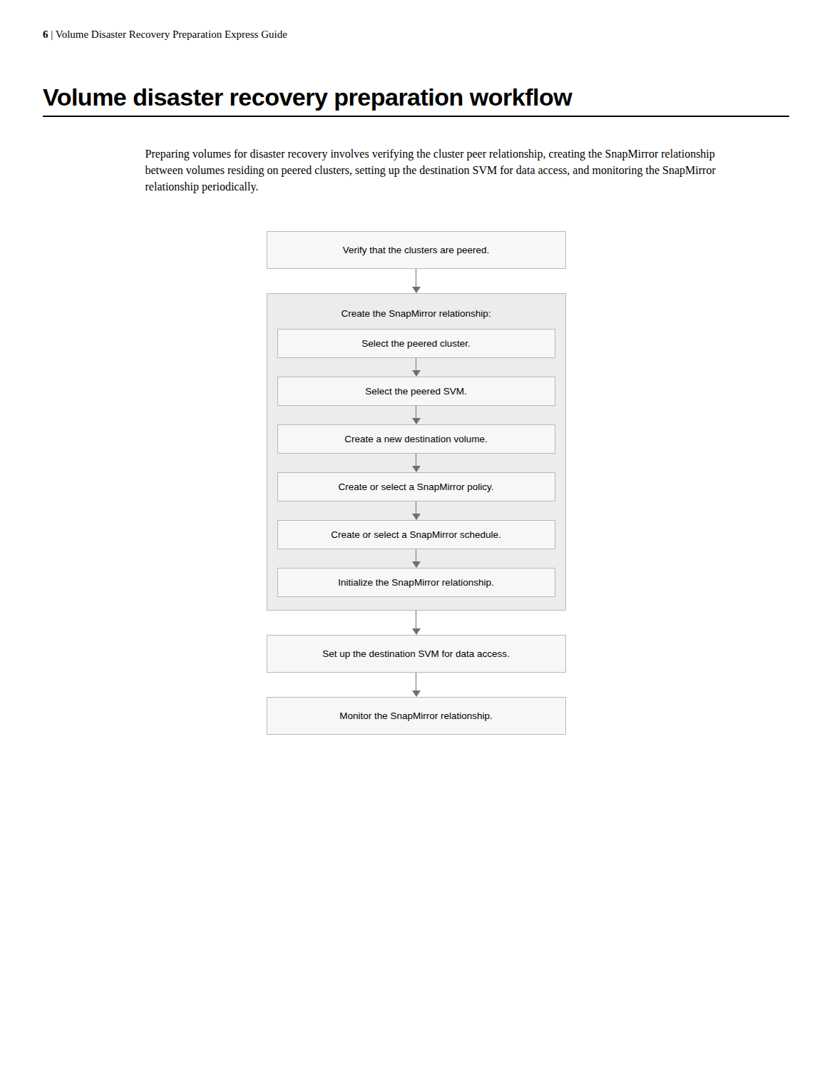6 | Volume Disaster Recovery Preparation Express Guide
Volume disaster recovery preparation workflow
Preparing volumes for disaster recovery involves verifying the cluster peer relationship, creating the SnapMirror relationship between volumes residing on peered clusters, setting up the destination SVM for data access, and monitoring the SnapMirror relationship periodically.
Verify that the clusters are peered.
Create the SnapMirror relationship:
Select the peered cluster.
Select the peered SVM.
Create a new destination volume.
Create or select a SnapMirror policy.
Create or select a SnapMirror schedule.
Initialize the SnapMirror relationship.
Set up the destination SVM for data access.
Monitor the SnapMirror relationship.